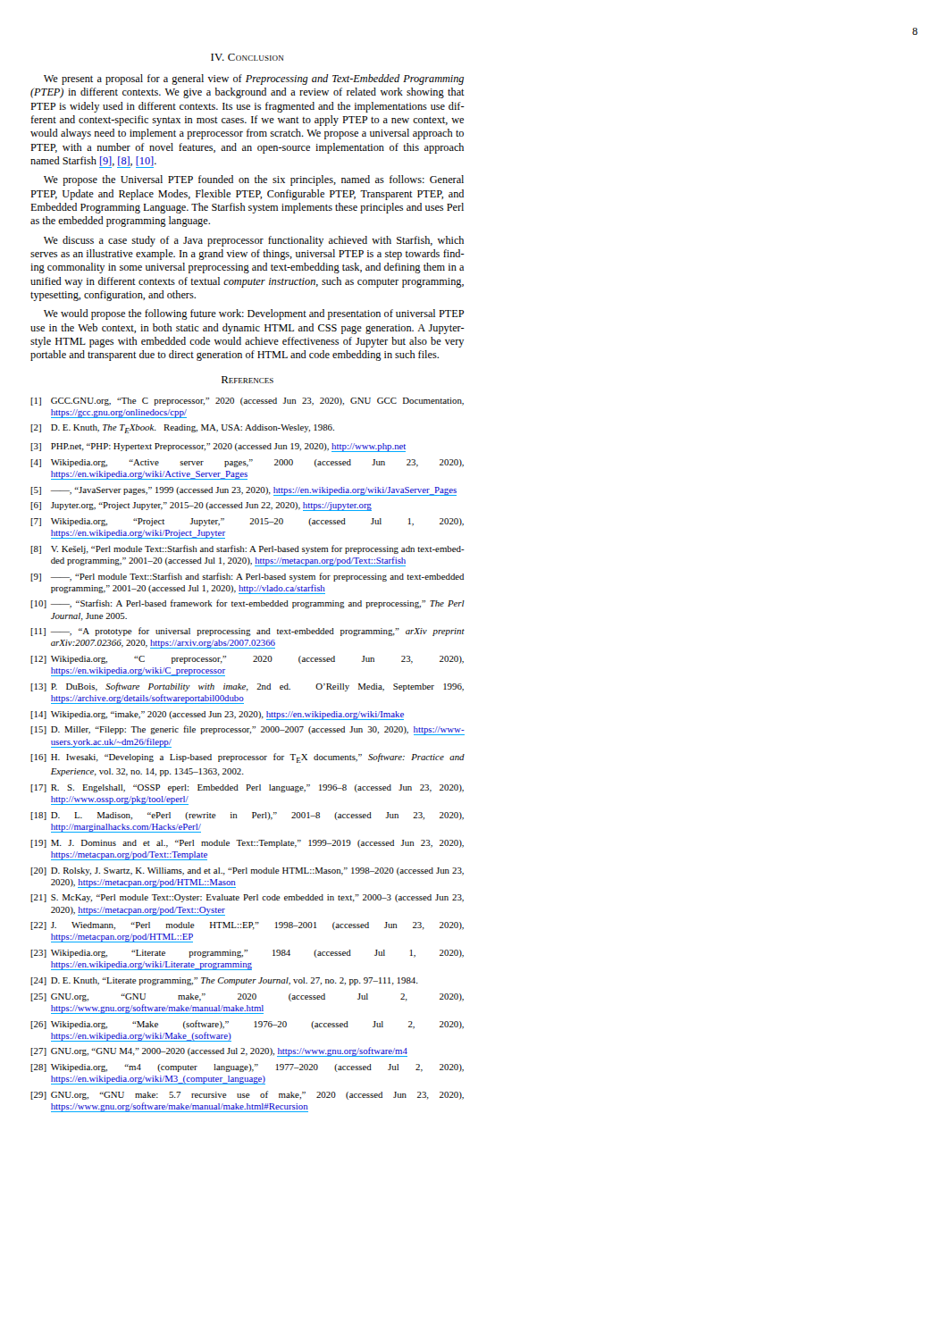8
IV. Conclusion
We present a proposal for a general view of Preprocessing and Text-Embedded Programming (PTEP) in different contexts. We give a background and a review of related work showing that PTEP is widely used in different contexts. Its use is fragmented and the implementations use different and context-specific syntax in most cases. If we want to apply PTEP to a new context, we would always need to implement a preprocessor from scratch. We propose a universal approach to PTEP, with a number of novel features, and an open-source implementation of this approach named Starfish [9], [8], [10].
We propose the Universal PTEP founded on the six principles, named as follows: General PTEP, Update and Replace Modes, Flexible PTEP, Configurable PTEP, Transparent PTEP, and Embedded Programming Language. The Starfish system implements these principles and uses Perl as the embedded programming language.
We discuss a case study of a Java preprocessor functionality achieved with Starfish, which serves as an illustrative example. In a grand view of things, universal PTEP is a step towards finding commonality in some universal preprocessing and text-embedding task, and defining them in a unified way in different contexts of textual computer instruction, such as computer programming, typesetting, configuration, and others.
We would propose the following future work: Development and presentation of universal PTEP use in the Web context, in both static and dynamic HTML and CSS page generation. A Jupyter-style HTML pages with embedded code would achieve effectiveness of Jupyter but also be very portable and transparent due to direct generation of HTML and code embedding in such files.
References
[1] GCC.GNU.org, “The C preprocessor,” 2020 (accessed Jun 23, 2020), GNU GCC Documentation, https://gcc.gnu.org/onlinedocs/cpp/
[2] D. E. Knuth, The TEXbook. Reading, MA, USA: Addison-Wesley, 1986.
[3] PHP.net, “PHP: Hypertext Preprocessor,” 2020 (accessed Jun 19, 2020), http://www.php.net
[4] Wikipedia.org, “Active server pages,” 2000 (accessed Jun 23, 2020), https://en.wikipedia.org/wiki/Active_Server_Pages
[5]——, “JavaServer pages,” 1999 (accessed Jun 23, 2020), https://en.wikipedia.org/wiki/JavaServer_Pages
[6] Jupyter.org, “Project Jupyter,” 2015–20 (accessed Jun 22, 2020), https://jupyter.org
[7] Wikipedia.org, “Project Jupyter,” 2015–20 (accessed Jul 1, 2020), https://en.wikipedia.org/wiki/Project_Jupyter
[8] V. Kešelj, “Perl module Text::Starfish and starfish: A Perl-based system for preprocessing adn text-embedded programming,” 2001–20 (accessed Jul 1, 2020), https://metacpan.org/pod/Text::Starfish
[9]——, “Perl module Text::Starfish and starfish: A Perl-based system for preprocessing and text-embedded programming,” 2001–20 (accessed Jul 1, 2020), http://vlado.ca/starfish
[10]——, “Starfish: A Perl-based framework for text-embedded programming and preprocessing,” The Perl Journal, June 2005.
[11]——, “A prototype for universal preprocessing and text-embedded programming,” arXiv preprint arXiv:2007.02366, 2020, https://arxiv.org/abs/2007.02366
[12] Wikipedia.org, “C preprocessor,” 2020 (accessed Jun 23, 2020), https://en.wikipedia.org/wiki/C_preprocessor
[13] P. DuBois, Software Portability with imake, 2nd ed. O’Reilly Media, September 1996, https://archive.org/details/softwareportabil00dubo
[14] Wikipedia.org, “imake,” 2020 (accessed Jun 23, 2020), https://en.wikipedia.org/wiki/Imake
[15] D. Miller, “Filepp: The generic file preprocessor,” 2000–2007 (accessed Jun 30, 2020), https://www-users.york.ac.uk/~dm26/filepp/
[16] H. Iwesaki, “Developing a Lisp-based preprocessor for TEX documents,” Software: Practice and Experience, vol. 32, no. 14, pp. 1345–1363, 2002.
[17] R. S. Engelshall, “OSSP eperl: Embedded Perl language,” 1996–8 (accessed Jun 23, 2020), http://www.ossp.org/pkg/tool/eperl/
[18] D. L. Madison, “ePerl (rewrite in Perl),” 2001–8 (accessed Jun 23, 2020), http://marginalhacks.com/Hacks/ePerl/
[19] M. J. Dominus and et al., “Perl module Text::Template,” 1999–2019 (accessed Jun 23, 2020), https://metacpan.org/pod/Text::Template
[20] D. Rolsky, J. Swartz, K. Williams, and et al., “Perl module HTML::Mason,” 1998–2020 (accessed Jun 23, 2020), https://metacpan.org/pod/HTML::Mason
[21] S. McKay, “Perl module Text::Oyster: Evaluate Perl code embedded in text,” 2000–3 (accessed Jun 23, 2020), https://metacpan.org/pod/Text::Oyster
[22] J. Wiedmann, “Perl module HTML::EP,” 1998–2001 (accessed Jun 23, 2020), https://metacpan.org/pod/HTML::EP
[23] Wikipedia.org, “Literate programming,” 1984 (accessed Jul 1, 2020), https://en.wikipedia.org/wiki/Literate_programming
[24] D. E. Knuth, “Literate programming,” The Computer Journal, vol. 27, no. 2, pp. 97–111, 1984.
[25] GNU.org, “GNU make,” 2020 (accessed Jul 2, 2020), https://www.gnu.org/software/make/manual/make.html
[26] Wikipedia.org, “Make (software),” 1976–20 (accessed Jul 2, 2020), https://en.wikipedia.org/wiki/Make_(software)
[27] GNU.org, “GNU M4,” 2000–2020 (accessed Jul 2, 2020), https://www.gnu.org/software/m4
[28] Wikipedia.org, “m4 (computer language),” 1977–2020 (accessed Jul 2, 2020), https://en.wikipedia.org/wiki/M3_(computer_language)
[29] GNU.org, “GNU make: 5.7 recursive use of make,” 2020 (accessed Jun 23, 2020), https://www.gnu.org/software/make/manual/make.html#Recursion